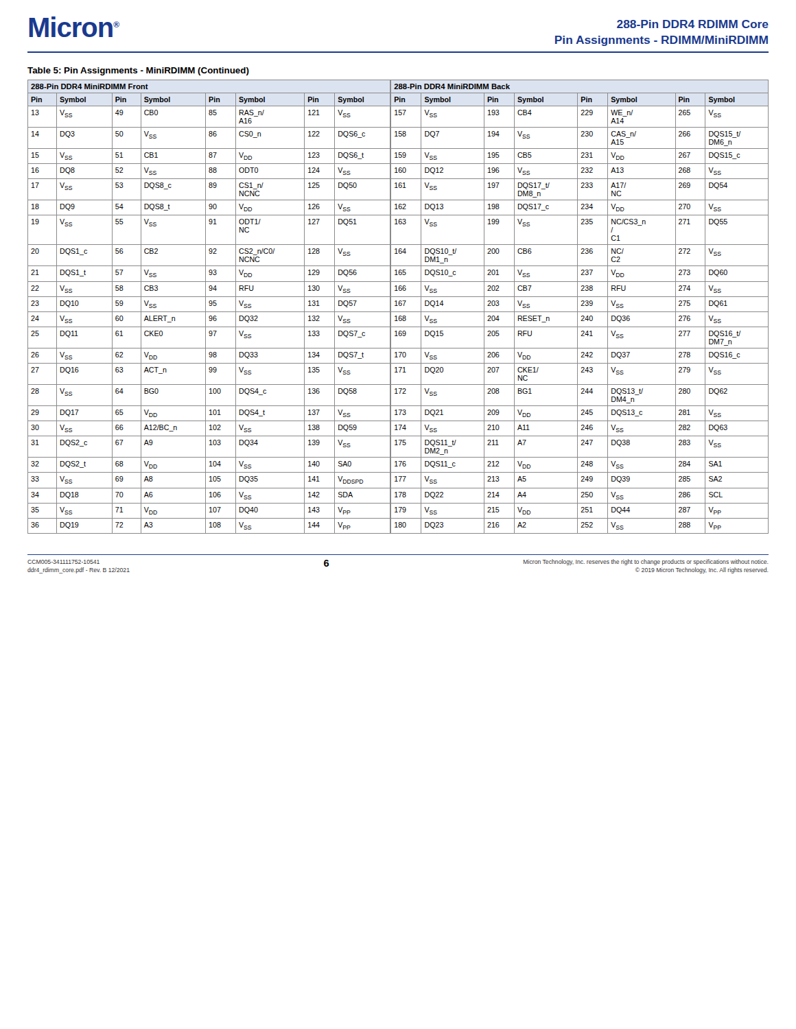Micron®
288-Pin DDR4 RDIMM Core
Pin Assignments - RDIMM/MiniRDIMM
Table 5: Pin Assignments - MiniRDIMM (Continued)
| 288-Pin DDR4 MiniRDIMM Front | 288-Pin DDR4 MiniRDIMM Back |
| Pin | Symbol | Pin | Symbol | Pin | Symbol | Pin | Symbol | Pin | Symbol | Pin | Symbol | Pin | Symbol | Pin | Symbol |
| 13 | V SS | 49 | CB0 | 85 | RAS_n/ A16 | 121 | V SS | 157 | V SS | 193 | CB4 | 229 | WE_n/ A14 | 265 | V SS |
| 14 | DQ3 | 50 | V SS | 86 | CS0_n | 122 | DQS6_c | 158 | DQ7 | 194 | V SS | 230 | CAS_n/ A15 | 266 | DQS15_t/ DM6_n |
| 15 | V SS | 51 | CB1 | 87 | V DD | 123 | DQS6_t | 159 | V SS | 195 | CB5 | 231 | V DD | 267 | DQS15_c |
| 16 | DQ8 | 52 | V SS | 88 | ODT0 | 124 | V SS | 160 | DQ12 | 196 | V SS | 232 | A13 | 268 | V SS |
| 17 | V SS | 53 | DQS8_c | 89 | CS1_n/ NCNC | 125 | DQ50 | 161 | V SS | 197 | DQS17_t/ DM8_n | 233 | A17/ NC | 269 | DQ54 |
| 18 | DQ9 | 54 | DQS8_t | 90 | V DD | 126 | V SS | 162 | DQ13 | 198 | DQS17_c | 234 | V DD | 270 | V SS |
| 19 | V SS | 55 | V SS | 91 | ODT1/ NC | 127 | DQ51 | 163 | V SS | 199 | V SS | 235 | NC/CS3_n / C1 | 271 | DQ55 |
| 20 | DQS1_c | 56 | CB2 | 92 | CS2_n/C0/ NCNC | 128 | V SS | 164 | DQS10_t/ DM1_n | 200 | CB6 | 236 | NC/ C2 | 272 | V SS |
| 21 | DQS1_t | 57 | V SS | 93 | V DD | 129 | DQ56 | 165 | DQS10_c | 201 | V SS | 237 | V DD | 273 | DQ60 |
| 22 | V SS | 58 | CB3 | 94 | RFU | 130 | V SS | 166 | V SS | 202 | CB7 | 238 | RFU | 274 | V SS |
| 23 | DQ10 | 59 | V SS | 95 | V SS | 131 | DQ57 | 167 | DQ14 | 203 | V SS | 239 | V SS | 275 | DQ61 |
| 24 | V SS | 60 | ALERT_n | 96 | DQ32 | 132 | V SS | 168 | V SS | 204 | RESET_n | 240 | DQ36 | 276 | V SS |
| 25 | DQ11 | 61 | CKE0 | 97 | V SS | 133 | DQS7_c | 169 | DQ15 | 205 | RFU | 241 | V SS | 277 | DQS16_t/ DM7_n |
| 26 | V SS | 62 | V DD | 98 | DQ33 | 134 | DQS7_t | 170 | V SS | 206 | V DD | 242 | DQ37 | 278 | DQS16_c |
| 27 | DQ16 | 63 | ACT_n | 99 | V SS | 135 | V SS | 171 | DQ20 | 207 | CKE1/ NC | 243 | V SS | 279 | V SS |
| 28 | V SS | 64 | BG0 | 100 | DQS4_c | 136 | DQ58 | 172 | V SS | 208 | BG1 | 244 | DQS13_t/ DM4_n | 280 | DQ62 |
| 29 | DQ17 | 65 | V DD | 101 | DQS4_t | 137 | V SS | 173 | DQ21 | 209 | V DD | 245 | DQS13_c | 281 | V SS |
| 30 | V SS | 66 | A12/BC_n | 102 | V SS | 138 | DQ59 | 174 | V SS | 210 | A11 | 246 | V SS | 282 | DQ63 |
| 31 | DQS2_c | 67 | A9 | 103 | DQ34 | 139 | V SS | 175 | DQS11_t/ DM2_n | 211 | A7 | 247 | DQ38 | 283 | V SS |
| 32 | DQS2_t | 68 | V DD | 104 | V SS | 140 | SA0 | 176 | DQS11_c | 212 | V DD | 248 | V SS | 284 | SA1 |
| 33 | V SS | 69 | A8 | 105 | DQ35 | 141 | V DDSPD | 177 | V SS | 213 | A5 | 249 | DQ39 | 285 | SA2 |
| 34 | DQ18 | 70 | A6 | 106 | V SS | 142 | SDA | 178 | DQ22 | 214 | A4 | 250 | V SS | 286 | SCL |
| 35 | V SS | 71 | V DD | 107 | DQ40 | 143 | V PP | 179 | V SS | 215 | V DD | 251 | DQ44 | 287 | V PP |
| 36 | DQ19 | 72 | A3 | 108 | V SS | 144 | V PP | 180 | DQ23 | 216 | A2 | 252 | V SS | 288 | V PP |
CCM005-341111752-10541
ddr4_rdimm_core.pdf - Rev. B 12/2021
6
Micron Technology, Inc. reserves the right to change products or specifications without notice.
© 2019 Micron Technology, Inc. All rights reserved.